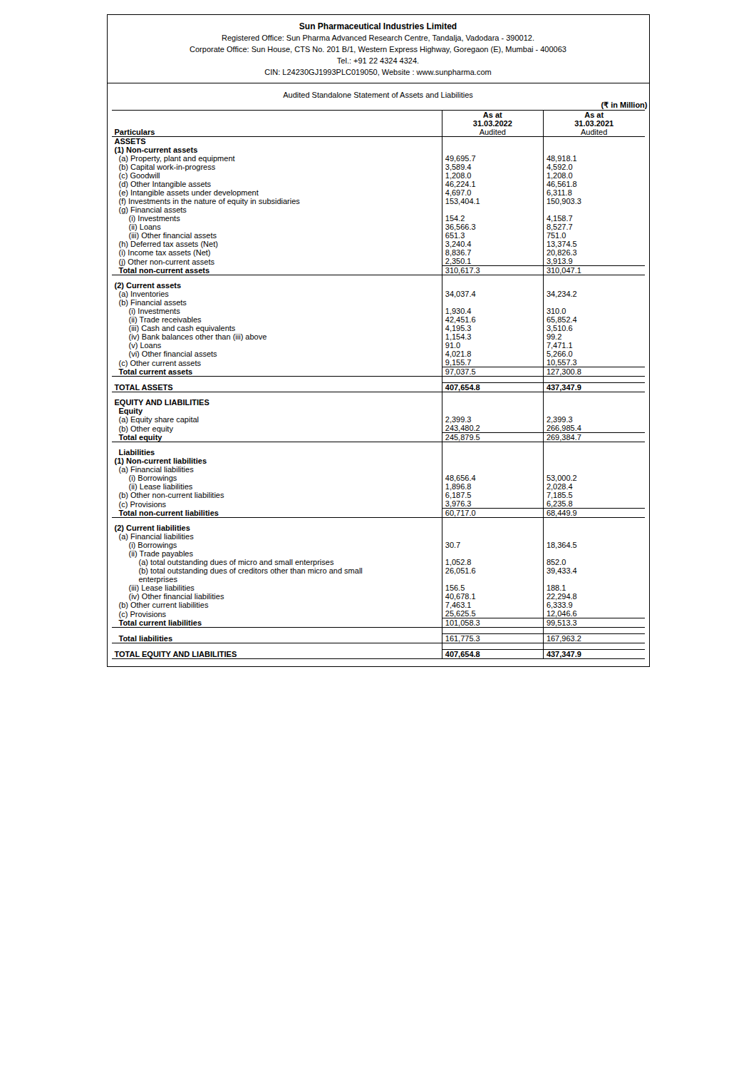Sun Pharmaceutical Industries Limited
Registered Office: Sun Pharma Advanced Research Centre, Tandalja, Vadodara - 390012.
Corporate Office: Sun House, CTS No. 201 B/1, Western Express Highway, Goregaon (E), Mumbai - 400063
Tel.: +91 22 4324 4324.
CIN: L24230GJ1993PLC019050, Website : www.sunpharma.com
Audited Standalone Statement of Assets and Liabilities
(₹ in Million)
| Particulars | As at 31.03.2022 Audited | As at 31.03.2021 Audited |
| --- | --- | --- |
| ASSETS | | |
| (1) Non-current assets | | |
| (a) Property, plant and equipment | 49,695.7 | 48,918.1 |
| (b) Capital work-in-progress | 3,589.4 | 4,592.0 |
| (c) Goodwill | 1,208.0 | 1,208.0 |
| (d) Other Intangible assets | 46,224.1 | 46,561.8 |
| (e) Intangible assets under development | 4,697.0 | 6,311.8 |
| (f) Investments in the nature of equity in subsidiaries | 153,404.1 | 150,903.3 |
| (g) Financial assets | | |
| (i) Investments | 154.2 | 4,158.7 |
| (ii) Loans | 36,566.3 | 8,527.7 |
| (iii) Other financial assets | 651.3 | 751.0 |
| (h) Deferred tax assets (Net) | 3,240.4 | 13,374.5 |
| (i) Income tax assets (Net) | 8,836.7 | 20,826.3 |
| (j) Other non-current assets | 2,350.1 | 3,913.9 |
| Total non-current assets | 310,617.3 | 310,047.1 |
| (2) Current assets | | |
| (a) Inventories | 34,037.4 | 34,234.2 |
| (b) Financial assets | | |
| (i) Investments | 1,930.4 | 310.0 |
| (ii) Trade receivables | 42,451.6 | 65,852.4 |
| (iii) Cash and cash equivalents | 4,195.3 | 3,510.6 |
| (iv) Bank balances other than (iii) above | 1,154.3 | 99.2 |
| (v) Loans | 91.0 | 7,471.1 |
| (vi) Other financial assets | 4,021.8 | 5,266.0 |
| (c) Other current assets | 9,155.7 | 10,557.3 |
| Total current assets | 97,037.5 | 127,300.8 |
| TOTAL ASSETS | 407,654.8 | 437,347.9 |
| EQUITY AND LIABILITIES | | |
| Equity | | |
| (a) Equity share capital | 2,399.3 | 2,399.3 |
| (b) Other equity | 243,480.2 | 266,985.4 |
| Total equity | 245,879.5 | 269,384.7 |
| Liabilities | | |
| (1) Non-current liabilities | | |
| (a) Financial liabilities | | |
| (i) Borrowings | 48,656.4 | 53,000.2 |
| (ii) Lease liabilities | 1,896.8 | 2,028.4 |
| (b) Other non-current liabilities | 6,187.5 | 7,185.5 |
| (c) Provisions | 3,976.3 | 6,235.8 |
| Total non-current liabilities | 60,717.0 | 68,449.9 |
| (2) Current liabilities | | |
| (a) Financial liabilities | | |
| (i) Borrowings | 30.7 | 18,364.5 |
| (ii) Trade payables | | |
| (a) total outstanding dues of micro and small enterprises | 1,052.8 | 852.0 |
| (b) total outstanding dues of creditors other than micro and small enterprises | 26,051.6 | 39,433.4 |
| (iii) Lease liabilities | 156.5 | 188.1 |
| (iv) Other financial liabilities | 40,678.1 | 22,294.8 |
| (b) Other current liabilities | 7,463.1 | 6,333.9 |
| (c) Provisions | 25,625.5 | 12,046.6 |
| Total current liabilities | 101,058.3 | 99,513.3 |
| Total liabilities | 161,775.3 | 167,963.2 |
| TOTAL EQUITY AND LIABILITIES | 407,654.8 | 437,347.9 |